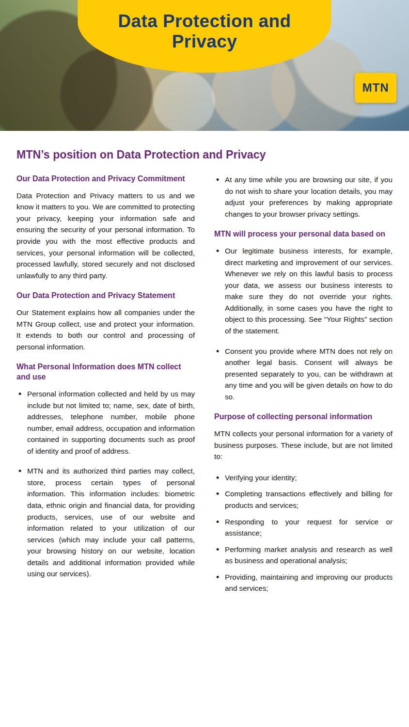Data Protection and Privacy
MTN
MTN’s position on Data Protection and Privacy
Our Data Protection and Privacy Commitment
Data Protection and Privacy matters to us and we know it matters to you. We are committed to protecting your privacy, keeping your information safe and ensuring the security of your personal information. To provide you with the most effective products and services, your personal information will be collected, processed lawfully, stored securely and not disclosed unlawfully to any third party.
Our Data Protection and Privacy Statement
Our Statement explains how all companies under the MTN Group collect, use and protect your information. It extends to both our control and processing of personal information.
What Personal Information does MTN collect and use
Personal information collected and held by us may include but not limited to; name, sex, date of birth, addresses, telephone number, mobile phone number, email address, occupation and information contained in supporting documents such as proof of identity and proof of address.
MTN and its authorized third parties may collect, store, process certain types of personal information. This information includes: biometric data, ethnic origin and financial data, for providing products, services, use of our website and information related to your utilization of our services (which may include your call patterns, your browsing history on our website, location details and additional information provided while using our services).
At any time while you are browsing our site, if you do not wish to share your location details, you may adjust your preferences by making appropriate changes to your browser privacy settings.
MTN will process your personal data based on
Our legitimate business interests, for example, direct marketing and improvement of our services. Whenever we rely on this lawful basis to process your data, we assess our business interests to make sure they do not override your rights. Additionally, in some cases you have the right to object to this processing. See “Your Rights” section of the statement.
Consent you provide where MTN does not rely on another legal basis. Consent will always be presented separately to you, can be withdrawn at any time and you will be given details on how to do so.
Purpose of collecting personal information
MTN collects your personal information for a variety of business purposes. These include, but are not limited to:
Verifying your identity;
Completing transactions effectively and billing for products and services;
Responding to your request for service or assistance;
Performing market analysis and research as well as business and operational analysis;
Providing, maintaining and improving our products and services;